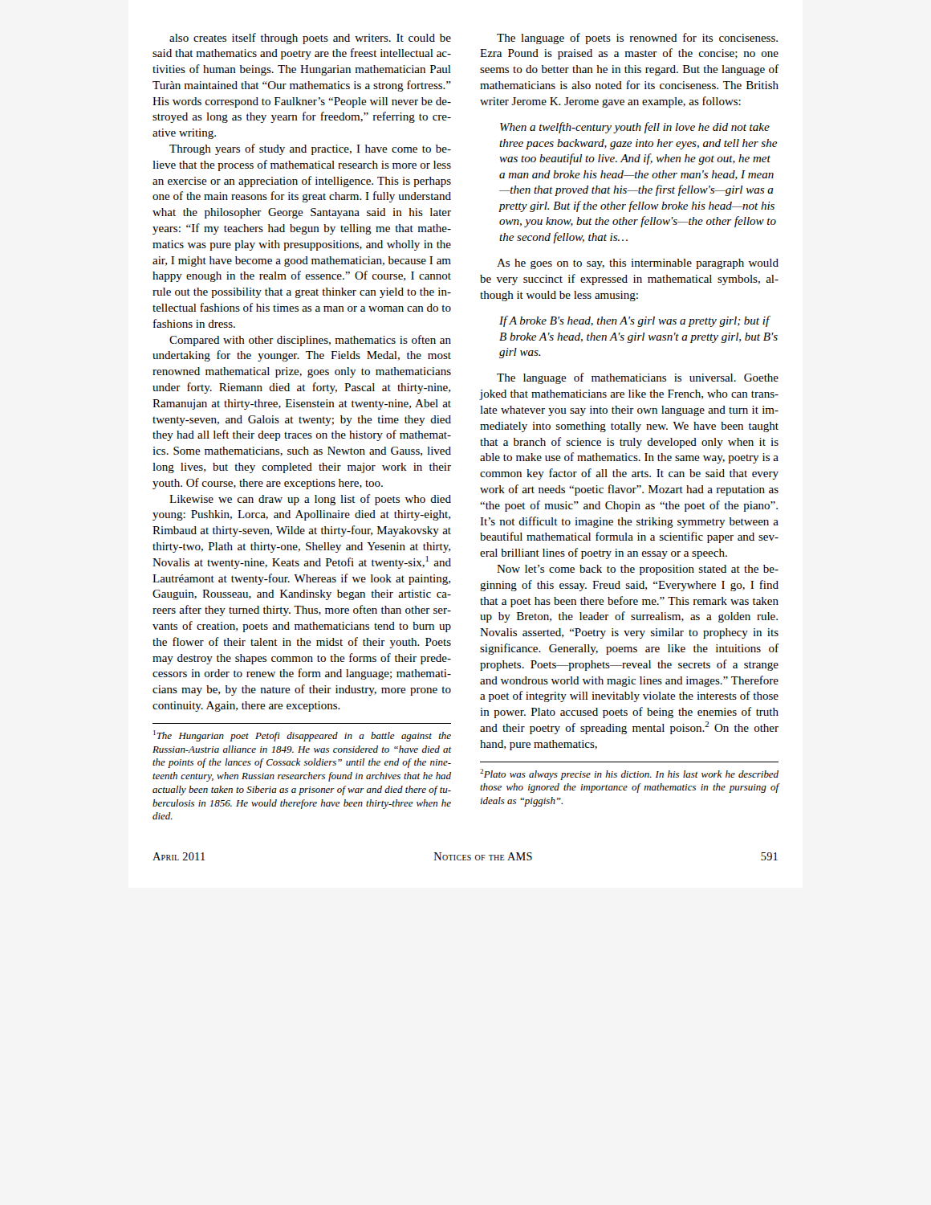also creates itself through poets and writers. It could be said that mathematics and poetry are the freest intellectual activities of human beings. The Hungarian mathematician Paul Turàn maintained that “Our mathematics is a strong fortress.” His words correspond to Faulkner’s “People will never be destroyed as long as they yearn for freedom,” referring to creative writing.
Through years of study and practice, I have come to believe that the process of mathematical research is more or less an exercise or an appreciation of intelligence. This is perhaps one of the main reasons for its great charm. I fully understand what the philosopher George Santayana said in his later years: “If my teachers had begun by telling me that mathematics was pure play with presuppositions, and wholly in the air, I might have become a good mathematician, because I am happy enough in the realm of essence.” Of course, I cannot rule out the possibility that a great thinker can yield to the intellectual fashions of his times as a man or a woman can do to fashions in dress.
Compared with other disciplines, mathematics is often an undertaking for the younger. The Fields Medal, the most renowned mathematical prize, goes only to mathematicians under forty. Riemann died at forty, Pascal at thirty-nine, Ramanujan at thirty-three, Eisenstein at twenty-nine, Abel at twenty-seven, and Galois at twenty; by the time they died they had all left their deep traces on the history of mathematics. Some mathematicians, such as Newton and Gauss, lived long lives, but they completed their major work in their youth. Of course, there are exceptions here, too.
Likewise we can draw up a long list of poets who died young: Pushkin, Lorca, and Apollinaire died at thirty-eight, Rimbaud at thirty-seven, Wilde at thirty-four, Mayakovsky at thirty-two, Plath at thirty-one, Shelley and Yesenin at thirty, Novalis at twenty-nine, Keats and Petofi at twenty-six,1 and Lautréamont at twenty-four. Whereas if we look at painting, Gauguin, Rousseau, and Kandinsky began their artistic careers after they turned thirty. Thus, more often than other servants of creation, poets and mathematicians tend to burn up the flower of their talent in the midst of their youth. Poets may destroy the shapes common to the forms of their predecessors in order to renew the form and language; mathematicians may be, by the nature of their industry, more prone to continuity. Again, there are exceptions.
1The Hungarian poet Petofi disappeared in a battle against the Russian-Austria alliance in 1849. He was considered to “have died at the points of the lances of Cossack soldiers” until the end of the nineteenth century, when Russian researchers found in archives that he had actually been taken to Siberia as a prisoner of war and died there of tuberculosis in 1856. He would therefore have been thirty-three when he died.
The language of poets is renowned for its conciseness. Ezra Pound is praised as a master of the concise; no one seems to do better than he in this regard. But the language of mathematicians is also noted for its conciseness. The British writer Jerome K. Jerome gave an example, as follows:
When a twelfth-century youth fell in love he did not take three paces backward, gaze into her eyes, and tell her she was too beautiful to live. And if, when he got out, he met a man and broke his head—the other man's head, I mean—then that proved that his—the first fellow's—girl was a pretty girl. But if the other fellow broke his head—not his own, you know, but the other fellow's—the other fellow to the second fellow, that is…
As he goes on to say, this interminable paragraph would be very succinct if expressed in mathematical symbols, although it would be less amusing:
If A broke B's head, then A's girl was a pretty girl; but if B broke A's head, then A's girl wasn't a pretty girl, but B's girl was.
The language of mathematicians is universal. Goethe joked that mathematicians are like the French, who can translate whatever you say into their own language and turn it immediately into something totally new. We have been taught that a branch of science is truly developed only when it is able to make use of mathematics. In the same way, poetry is a common key factor of all the arts. It can be said that every work of art needs “poetic flavor”. Mozart had a reputation as “the poet of music” and Chopin as “the poet of the piano”. It’s not difficult to imagine the striking symmetry between a beautiful mathematical formula in a scientific paper and several brilliant lines of poetry in an essay or a speech.
Now let’s come back to the proposition stated at the beginning of this essay. Freud said, “Everywhere I go, I find that a poet has been there before me.” This remark was taken up by Breton, the leader of surrealism, as a golden rule. Novalis asserted, “Poetry is very similar to prophecy in its significance. Generally, poems are like the intuitions of prophets. Poets—prophets—reveal the secrets of a strange and wondrous world with magic lines and images.” Therefore a poet of integrity will inevitably violate the interests of those in power. Plato accused poets of being the enemies of truth and their poetry of spreading mental poison.2 On the other hand, pure mathematics,
2Plato was always precise in his diction. In his last work he described those who ignored the importance of mathematics in the pursuing of ideals as “piggish”.
April 2011 Notices of the AMS 591